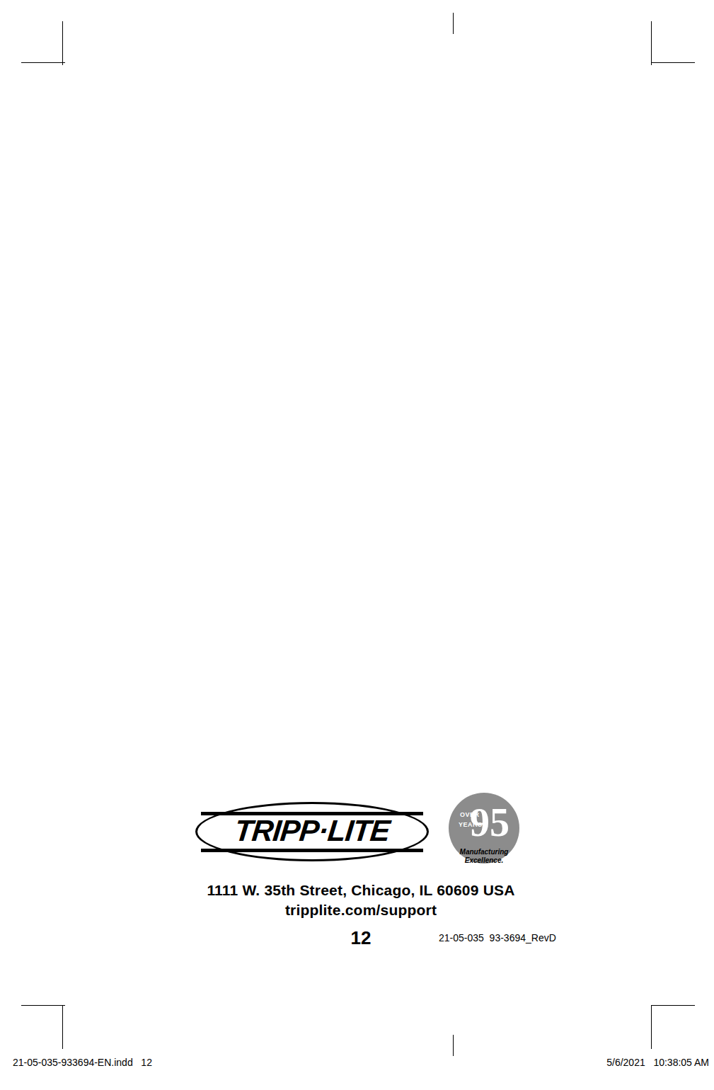TRIPP·LITE
OVER
YEARS
95
Manufacturing
Excellence.
1111 W. 35th Street, Chicago, IL 60609 USA
tripplite.com/support
12 21-05-035 93-3694_RevD
21-05-035-933694-EN.indd 12 5/6/2021 10:38:05 AM